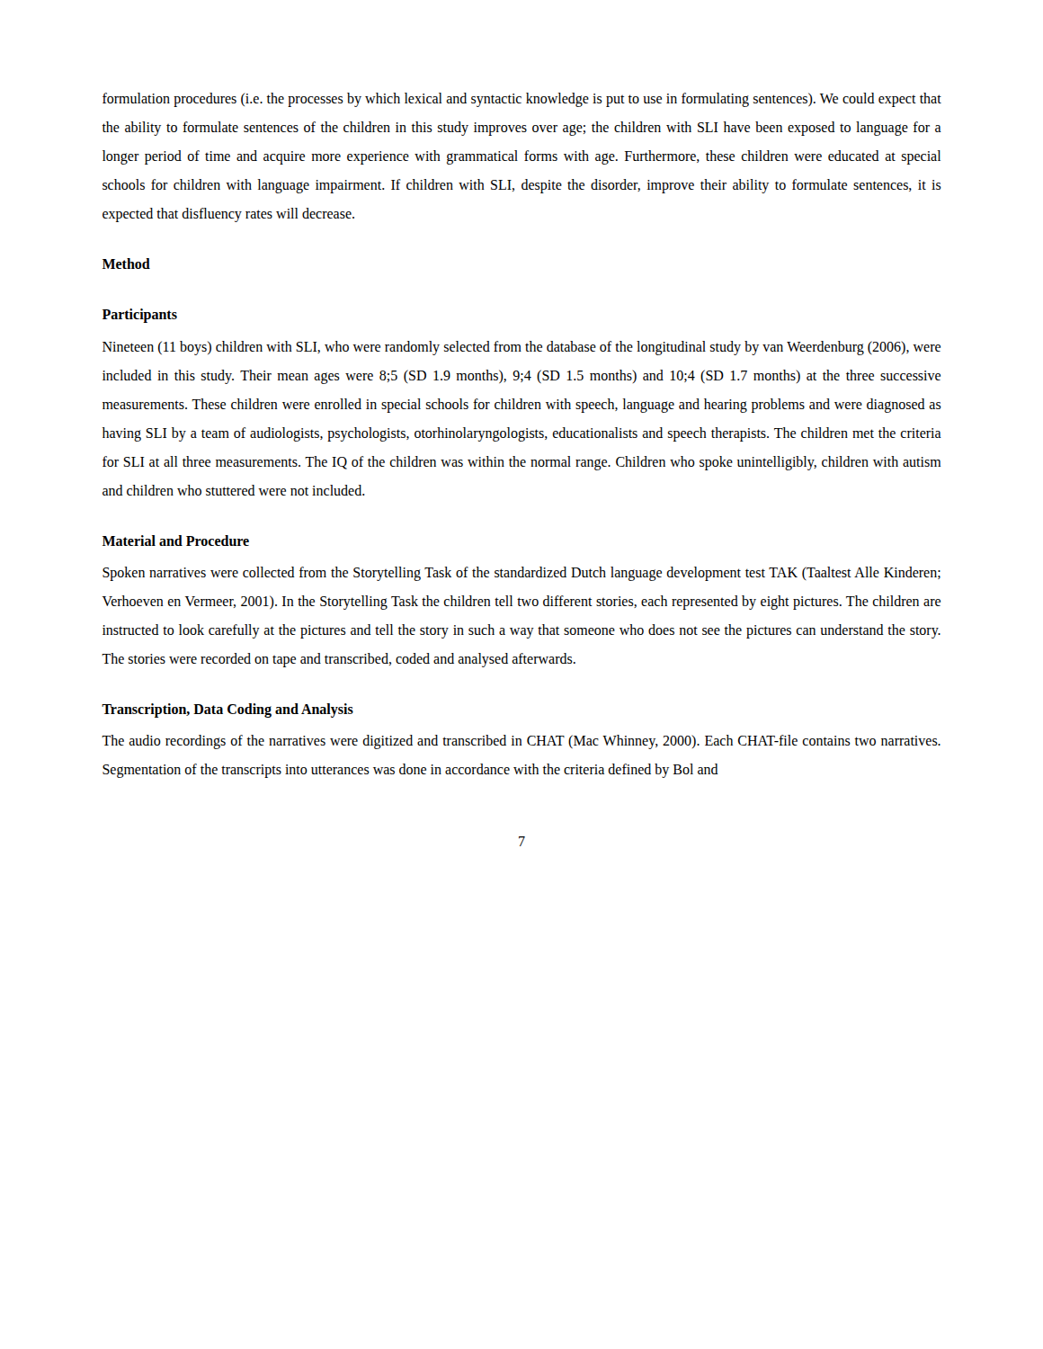formulation procedures (i.e. the processes by which lexical and syntactic knowledge is put to use in formulating sentences). We could expect that the ability to formulate sentences of the children in this study improves over age; the children with SLI have been exposed to language for a longer period of time and acquire more experience with grammatical forms with age. Furthermore, these children were educated at special schools for children with language impairment. If children with SLI, despite the disorder, improve their ability to formulate sentences, it is expected that disfluency rates will decrease.
Method
Participants
Nineteen (11 boys) children with SLI, who were randomly selected from the database of the longitudinal study by van Weerdenburg (2006), were included in this study. Their mean ages were 8;5 (SD 1.9 months), 9;4 (SD 1.5 months) and 10;4 (SD 1.7 months) at the three successive measurements. These children were enrolled in special schools for children with speech, language and hearing problems and were diagnosed as having SLI by a team of audiologists, psychologists, otorhinolaryngologists, educationalists and speech therapists. The children met the criteria for SLI at all three measurements. The IQ of the children was within the normal range. Children who spoke unintelligibly, children with autism and children who stuttered were not included.
Material and Procedure
Spoken narratives were collected from the Storytelling Task of the standardized Dutch language development test TAK (Taaltest Alle Kinderen; Verhoeven en Vermeer, 2001). In the Storytelling Task the children tell two different stories, each represented by eight pictures. The children are instructed to look carefully at the pictures and tell the story in such a way that someone who does not see the pictures can understand the story. The stories were recorded on tape and transcribed, coded and analysed afterwards.
Transcription, Data Coding and Analysis
The audio recordings of the narratives were digitized and transcribed in CHAT (Mac Whinney, 2000). Each CHAT-file contains two narratives. Segmentation of the transcripts into utterances was done in accordance with the criteria defined by Bol and
7